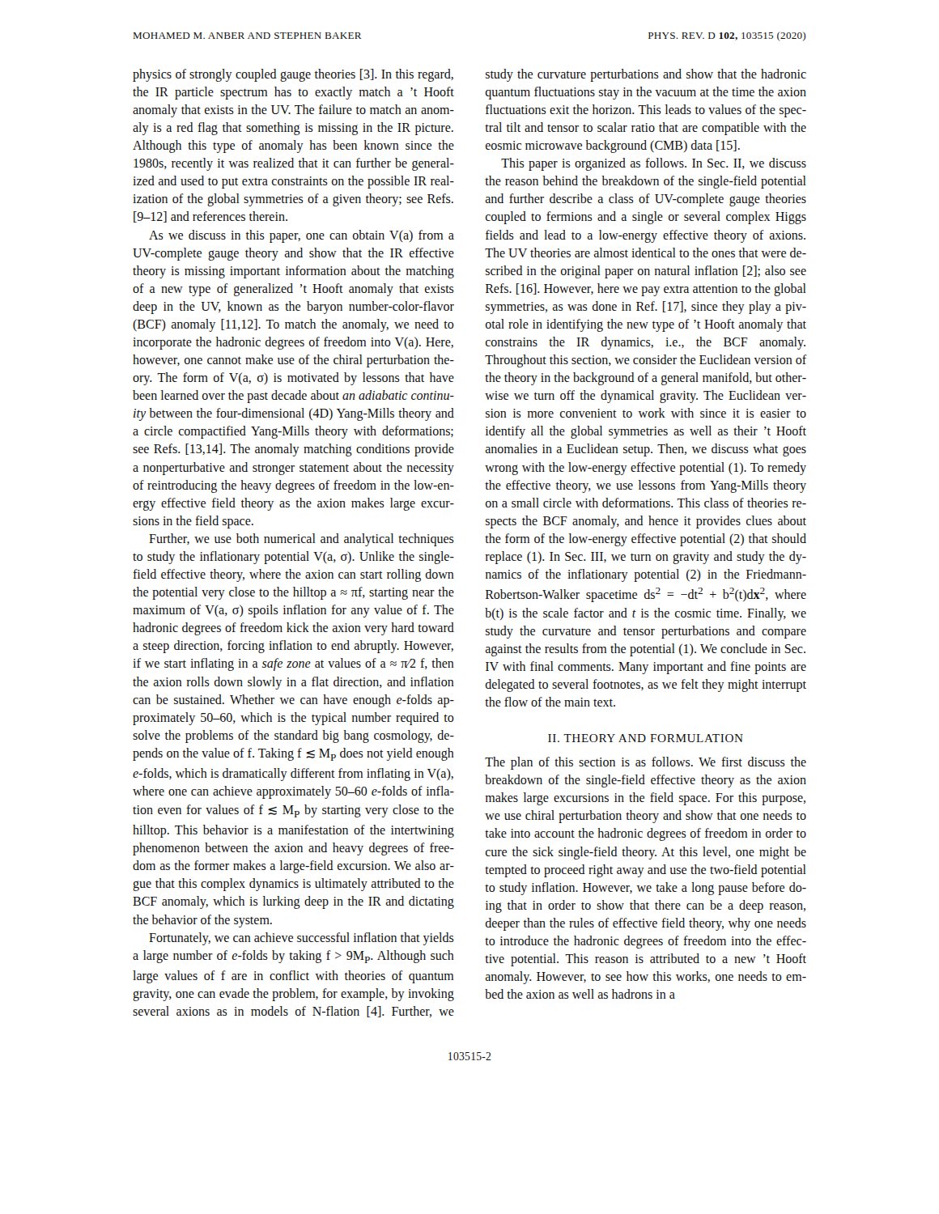Mohamed M. Anber and Stephen Baker PHYS. REV. D 102, 103515 (2020)
physics of strongly coupled gauge theories [3]. In this regard, the IR particle spectrum has to exactly match a ’t Hooft anomaly that exists in the UV. The failure to match an anomaly is a red flag that something is missing in the IR picture. Although this type of anomaly has been known since the 1980s, recently it was realized that it can further be generalized and used to put extra constraints on the possible IR realization of the global symmetries of a given theory; see Refs. [9–12] and references therein.
As we discuss in this paper, one can obtain V(a) from a UV-complete gauge theory and show that the IR effective theory is missing important information about the matching of a new type of generalized ’t Hooft anomaly that exists deep in the UV, known as the baryon number-color-flavor (BCF) anomaly [11,12]. To match the anomaly, we need to incorporate the hadronic degrees of freedom into V(a). Here, however, one cannot make use of the chiral perturbation theory. The form of V(a, σ) is motivated by lessons that have been learned over the past decade about an adiabatic continuity between the four-dimensional (4D) Yang-Mills theory and a circle compactified Yang-Mills theory with deformations; see Refs. [13,14]. The anomaly matching conditions provide a nonperturbative and stronger statement about the necessity of reintroducing the heavy degrees of freedom in the low-energy effective field theory as the axion makes large excursions in the field space.
Further, we use both numerical and analytical techniques to study the inflationary potential V(a, σ). Unlike the single-field effective theory, where the axion can start rolling down the potential very close to the hilltop a ≈ πf, starting near the maximum of V(a, σ) spoils inflation for any value of f. The hadronic degrees of freedom kick the axion very hard toward a steep direction, forcing inflation to end abruptly. However, if we start inflating in a safe zone at values of a ≈ π⁄2 f, then the axion rolls down slowly in a flat direction, and inflation can be sustained. Whether we can have enough e-folds approximately 50–60, which is the typical number required to solve the problems of the standard big bang cosmology, depends on the value of f. Taking f ≲ MP does not yield enough e-folds, which is dramatically different from inflating in V(a), where one can achieve approximately 50–60 e-folds of inflation even for values of f ≲ MP by starting very close to the hilltop. This behavior is a manifestation of the intertwining phenomenon between the axion and heavy degrees of freedom as the former makes a large-field excursion. We also argue that this complex dynamics is ultimately attributed to the BCF anomaly, which is lurking deep in the IR and dictating the behavior of the system.
Fortunately, we can achieve successful inflation that yields a large number of e-folds by taking f > 9MP. Although such large values of f are in conflict with theories of quantum gravity, one can evade the problem, for example, by invoking several axions as in models of N-flation [4]. Further, we study the curvature perturbations and show that the hadronic quantum fluctuations stay in the vacuum at the time the axion fluctuations exit the horizon. This leads to values of the spectral tilt and tensor to scalar ratio that are compatible with the eosmic microwave background (CMB) data [15].
This paper is organized as follows. In Sec. II, we discuss the reason behind the breakdown of the single-field potential and further describe a class of UV-complete gauge theories coupled to fermions and a single or several complex Higgs fields and lead to a low-energy effective theory of axions. The UV theories are almost identical to the ones that were described in the original paper on natural inflation [2]; also see Refs. [16]. However, here we pay extra attention to the global symmetries, as was done in Ref. [17], since they play a pivotal role in identifying the new type of ’t Hooft anomaly that constrains the IR dynamics, i.e., the BCF anomaly. Throughout this section, we consider the Euclidean version of the theory in the background of a general manifold, but otherwise we turn off the dynamical gravity. The Euclidean version is more convenient to work with since it is easier to identify all the global symmetries as well as their ’t Hooft anomalies in a Euclidean setup. Then, we discuss what goes wrong with the low-energy effective potential (1). To remedy the effective theory, we use lessons from Yang-Mills theory on a small circle with deformations. This class of theories respects the BCF anomaly, and hence it provides clues about the form of the low-energy effective potential (2) that should replace (1). In Sec. III, we turn on gravity and study the dynamics of the inflationary potential (2) in the Friedmann-Robertson-Walker spacetime ds2 = −dt2 + b2(t)dx2, where b(t) is the scale factor and t is the cosmic time. Finally, we study the curvature and tensor perturbations and compare against the results from the potential (1). We conclude in Sec. IV with final comments. Many important and fine points are delegated to several footnotes, as we felt they might interrupt the flow of the main text.
II. Theory and Formulation
The plan of this section is as follows. We first discuss the breakdown of the single-field effective theory as the axion makes large excursions in the field space. For this purpose, we use chiral perturbation theory and show that one needs to take into account the hadronic degrees of freedom in order to cure the sick single-field theory. At this level, one might be tempted to proceed right away and use the two-field potential to study inflation. However, we take a long pause before doing that in order to show that there can be a deep reason, deeper than the rules of effective field theory, why one needs to introduce the hadronic degrees of freedom into the effective potential. This reason is attributed to a new ’t Hooft anomaly. However, to see how this works, one needs to embed the axion as well as hadrons in a
103515-2